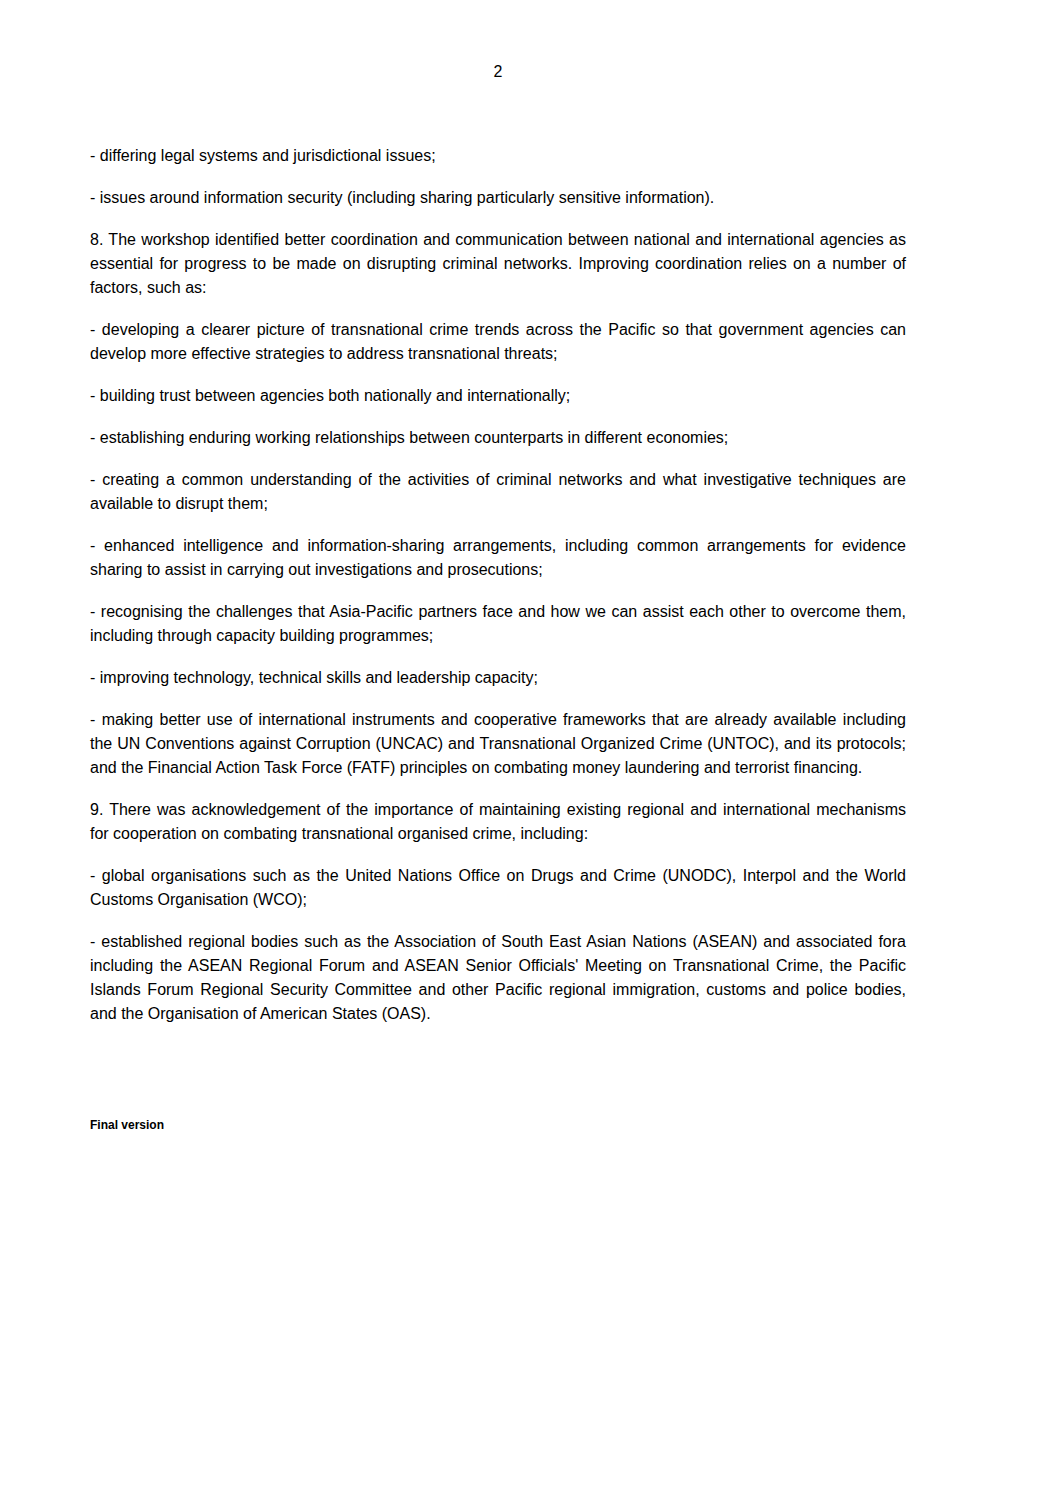2
- differing legal systems and jurisdictional issues;
- issues around information security (including sharing particularly sensitive information).
8. The workshop identified better coordination and communication between national and international agencies as essential for progress to be made on disrupting criminal networks. Improving coordination relies on a number of factors, such as:
- developing a clearer picture of transnational crime trends across the Pacific so that government agencies can develop more effective strategies to address transnational threats;
- building trust between agencies both nationally and internationally;
- establishing enduring working relationships between counterparts in different economies;
- creating a common understanding of the activities of criminal networks and what investigative techniques are available to disrupt them;
- enhanced intelligence and information-sharing arrangements, including common arrangements for evidence sharing to assist in carrying out investigations and prosecutions;
- recognising the challenges that Asia-Pacific partners face and how we can assist each other to overcome them, including through capacity building programmes;
- improving technology, technical skills and leadership capacity;
- making better use of international instruments and cooperative frameworks that are already available including the UN Conventions against Corruption (UNCAC) and Transnational Organized Crime (UNTOC), and its protocols; and the Financial Action Task Force (FATF) principles on combating money laundering and terrorist financing.
9. There was acknowledgement of the importance of maintaining existing regional and international mechanisms for cooperation on combating transnational organised crime, including:
- global organisations such as the United Nations Office on Drugs and Crime (UNODC), Interpol and the World Customs Organisation (WCO);
- established regional bodies such as the Association of South East Asian Nations (ASEAN) and associated fora including the ASEAN Regional Forum and ASEAN Senior Officials' Meeting on Transnational Crime, the Pacific Islands Forum Regional Security Committee and other Pacific regional immigration, customs and police bodies, and the Organisation of American States (OAS).
Final version